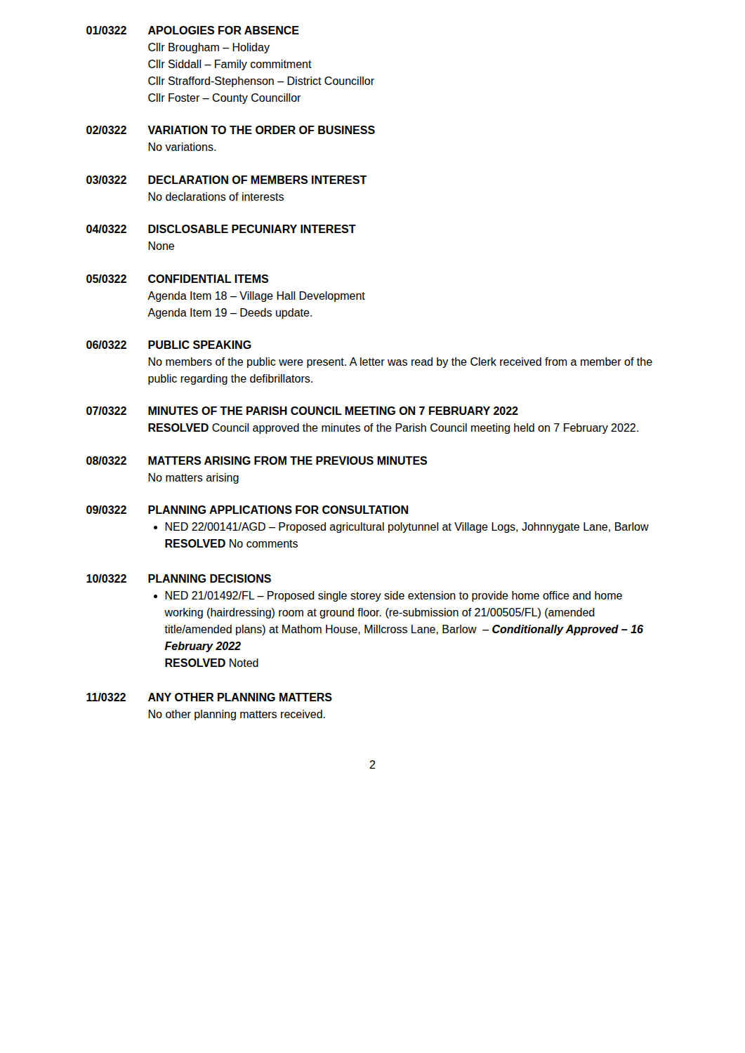01/0322
APOLOGIES FOR ABSENCE
Cllr Brougham – Holiday
Cllr Siddall – Family commitment
Cllr Strafford-Stephenson – District Councillor
Cllr Foster – County Councillor
02/0322
VARIATION TO THE ORDER OF BUSINESS
No variations.
03/0322
DECLARATION OF MEMBERS INTEREST
No declarations of interests
04/0322
DISCLOSABLE PECUNIARY INTEREST
None
05/0322
CONFIDENTIAL ITEMS
Agenda Item 18 – Village Hall Development
Agenda Item 19 – Deeds update.
06/0322
PUBLIC SPEAKING
No members of the public were present. A letter was read by the Clerk received from a member of the public regarding the defibrillators.
07/0322
MINUTES OF THE PARISH COUNCIL MEETING ON 7 FEBRUARY 2022
RESOLVED Council approved the minutes of the Parish Council meeting held on 7 February 2022.
08/0322
MATTERS ARISING FROM THE PREVIOUS MINUTES
No matters arising
09/0322
PLANNING APPLICATIONS FOR CONSULTATION
NED 22/00141/AGD – Proposed agricultural polytunnel at Village Logs, Johnnygate Lane, Barlow
RESOLVED No comments
10/0322
PLANNING DECISIONS
NED 21/01492/FL – Proposed single storey side extension to provide home office and home working (hairdressing) room at ground floor. (re-submission of 21/00505/FL) (amended title/amended plans) at Mathom House, Millcross Lane, Barlow – Conditionally Approved – 16 February 2022
RESOLVED Noted
11/0322
ANY OTHER PLANNING MATTERS
No other planning matters received.
2